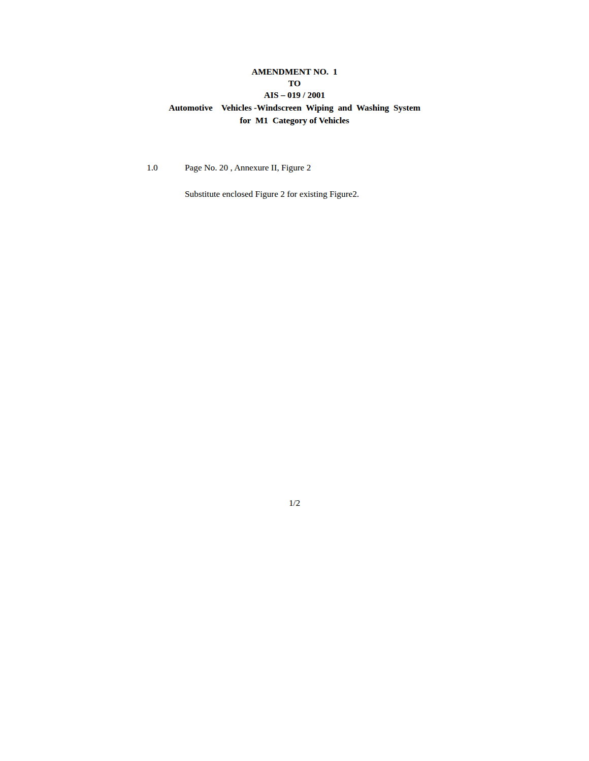AMENDMENT NO. 1
TO
AIS – 019 / 2001
Automotive Vehicles -Windscreen Wiping and Washing System
for M1 Category of Vehicles
1.0
Page No. 20 , Annexure II, Figure 2
Substitute enclosed Figure 2 for existing Figure2.
1/2